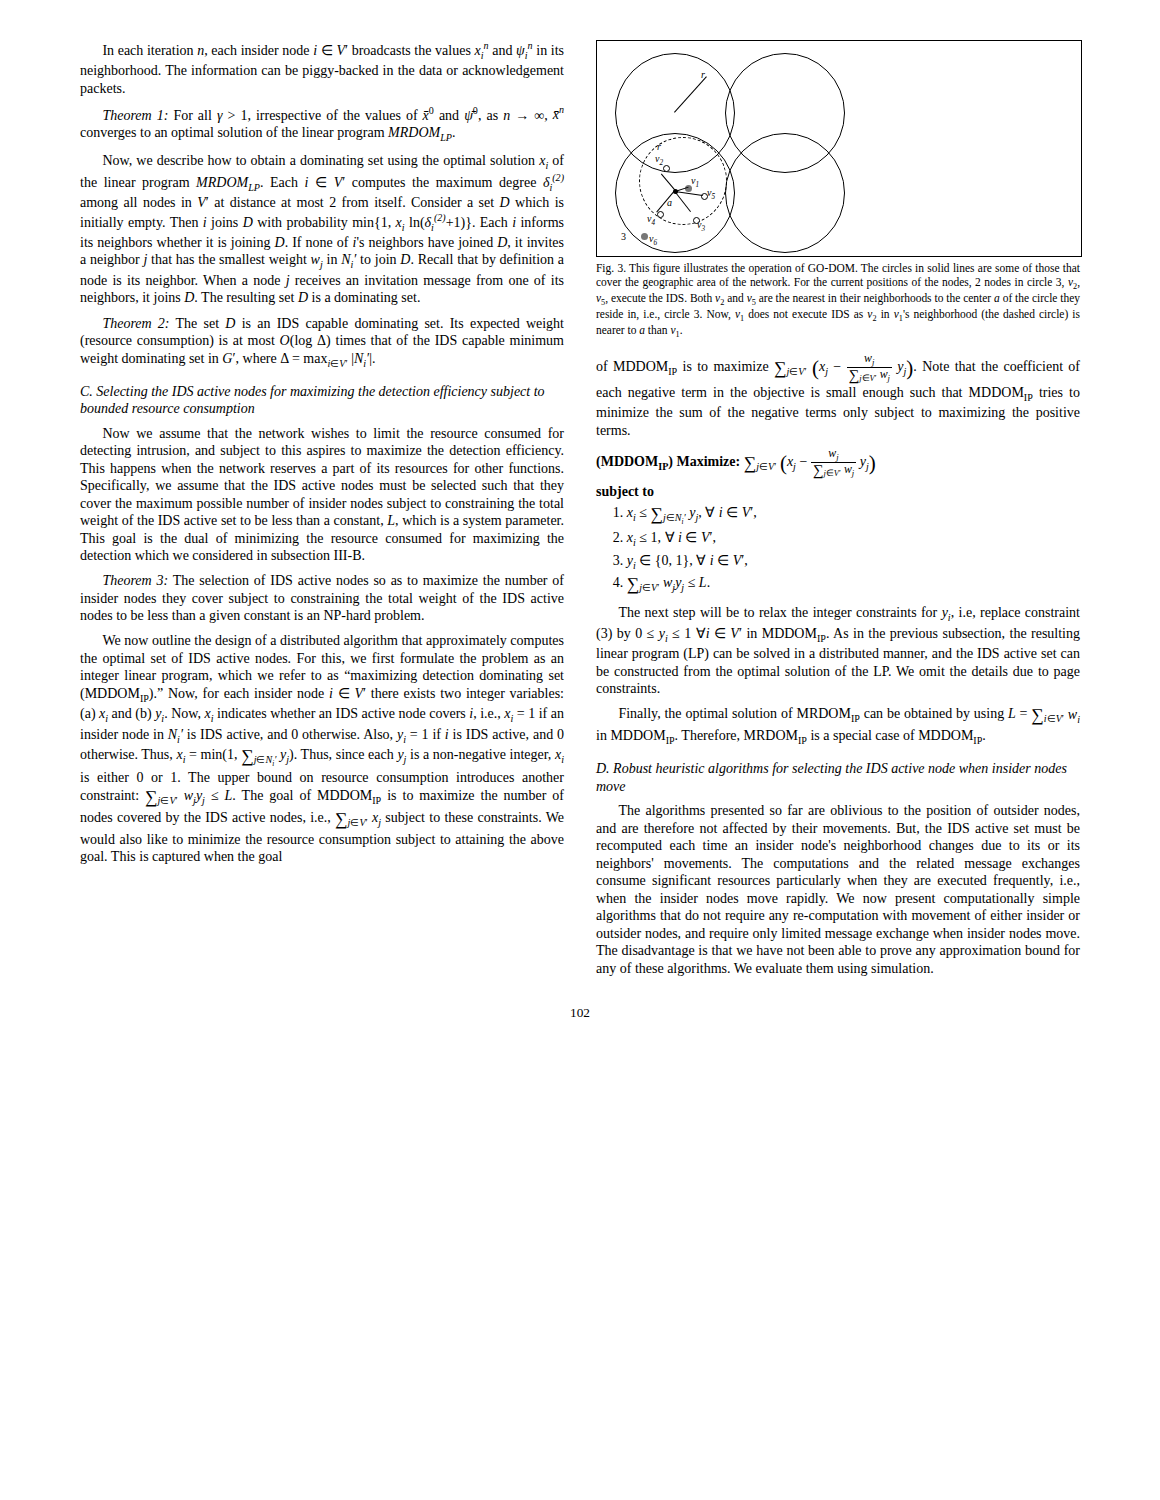In each iteration n, each insider node i ∈ V′ broadcasts the values xin and ψin in its neighborhood. The information can be piggy-backed in the data or acknowledgement packets.
Theorem 1: For all γ > 1, irrespective of the values of x̄0 and ψ̄0, as n → ∞, x̄n converges to an optimal solution of the linear program MRDOMLP.
Now, we describe how to obtain a dominating set using the optimal solution xi of the linear program MRDOMLP. Each i ∈ V′ computes the maximum degree δi(2) among all nodes in V′ at distance at most 2 from itself. Consider a set D which is initially empty. Then i joins D with probability min{1, xi ln(δi(2)+1)}. Each i informs its neighbors whether it is joining D. If none of i's neighbors have joined D, it invites a neighbor j that has the smallest weight wj in Ni′ to join D. Recall that by definition a node is its neighbor. When a node j receives an invitation message from one of its neighbors, it joins D. The resulting set D is a dominating set.
Theorem 2: The set D is an IDS capable dominating set. Its expected weight (resource consumption) is at most O(log Δ) times that of the IDS capable minimum weight dominating set in G′, where Δ = maxi∈V′ |Ni′|.
C. Selecting the IDS active nodes for maximizing the detection efficiency subject to bounded resource consumption
Now we assume that the network wishes to limit the resource consumed for detecting intrusion, and subject to this aspires to maximize the detection efficiency. This happens when the network reserves a part of its resources for other functions. Specifically, we assume that the IDS active nodes must be selected such that they cover the maximum possible number of insider nodes subject to constraining the total weight of the IDS active set to be less than a constant, L, which is a system parameter. This goal is the dual of minimizing the resource consumed for maximizing the detection which we considered in subsection III-B.
Theorem 3: The selection of IDS active nodes so as to maximize the number of insider nodes they cover subject to constraining the total weight of the IDS active nodes to be less than a given constant is an NP-hard problem.
We now outline the design of a distributed algorithm that approximately computes the optimal set of IDS active nodes. For this, we first formulate the problem as an integer linear program, which we refer to as “maximizing detection dominating set (MDDOMIP).” Now, for each insider node i ∈ V′ there exists two integer variables: (a) xi and (b) yi. Now, xi indicates whether an IDS active node covers i, i.e., xi = 1 if an insider node in Ni′ is IDS active, and 0 otherwise. Also, yi = 1 if i is IDS active, and 0 otherwise. Thus, xi = min(1, ∑j∈Ni′ yj). Thus, since each yj is a non-negative integer, xi is either 0 or 1. The upper bound on resource consumption introduces another constraint: ∑j∈V′ wjyj ≤ L. The goal of MDDOMIP is to maximize the number of nodes covered by the IDS active nodes, i.e., ∑j∈V′ xj subject to these constraints. We would also like to minimize the resource consumption subject to attaining the above goal. This is captured when the goal
r
a
v1
v2
v5
v4
v3
r
3
v6
Fig. 3. This figure illustrates the operation of GO-DOM. The circles in solid lines are some of those that cover the geographic area of the network. For the current positions of the nodes, 2 nodes in circle 3, v2, v5, execute the IDS. Both v2 and v5 are the nearest in their neighborhoods to the center a of the circle they reside in, i.e., circle 3. Now, v1 does not execute IDS as v2 in v1's neighborhood (the dashed circle) is nearer to a than v1.
of MDDOMIP is to maximize ∑j∈V′ (xj − wj∑j∈V′ wj yj). Note that the coefficient of each negative term in the objective is small enough such that MDDOMIP tries to minimize the sum of the negative terms only subject to maximizing the positive terms.
(MDDOMIP) Maximize: ∑j∈V′ (xj − wj∑j∈V′ wj yj)
subject to
xi ≤ ∑j∈Ni′ yj, ∀ i ∈ V′,
xi ≤ 1, ∀ i ∈ V′,
yi ∈ {0, 1}, ∀ i ∈ V′,
∑j∈V′ wjyj ≤ L.
The next step will be to relax the integer constraints for yi, i.e, replace constraint (3) by 0 ≤ yi ≤ 1 ∀i ∈ V′ in MDDOMIP. As in the previous subsection, the resulting linear program (LP) can be solved in a distributed manner, and the IDS active set can be constructed from the optimal solution of the LP. We omit the details due to page constraints.
Finally, the optimal solution of MRDOMIP can be obtained by using L = ∑i∈V′ wi in MDDOMIP. Therefore, MRDOMIP is a special case of MDDOMIP.
D. Robust heuristic algorithms for selecting the IDS active node when insider nodes move
The algorithms presented so far are oblivious to the position of outsider nodes, and are therefore not affected by their movements. But, the IDS active set must be recomputed each time an insider node's neighborhood changes due to its or its neighbors' movements. The computations and the related message exchanges consume significant resources particularly when they are executed frequently, i.e., when the insider nodes move rapidly. We now present computationally simple algorithms that do not require any re-computation with movement of either insider or outsider nodes, and require only limited message exchange when insider nodes move. The disadvantage is that we have not been able to prove any approximation bound for any of these algorithms. We evaluate them using simulation.
102